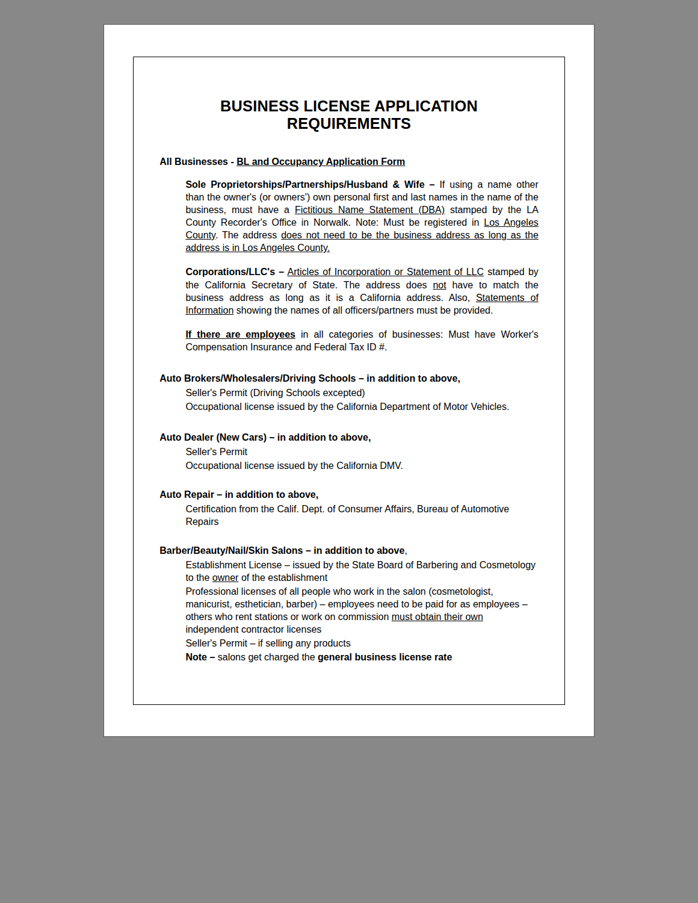BUSINESS LICENSE APPLICATION REQUIREMENTS
All Businesses - BL and Occupancy Application Form
Sole Proprietorships/Partnerships/Husband & Wife – If using a name other than the owner's (or owners') own personal first and last names in the name of the business, must have a Fictitious Name Statement (DBA) stamped by the LA County Recorder's Office in Norwalk. Note: Must be registered in Los Angeles County. The address does not need to be the business address as long as the address is in Los Angeles County.
Corporations/LLC's – Articles of Incorporation or Statement of LLC stamped by the California Secretary of State. The address does not have to match the business address as long as it is a California address. Also, Statements of Information showing the names of all officers/partners must be provided.
If there are employees in all categories of businesses: Must have Worker's Compensation Insurance and Federal Tax ID #.
Auto Brokers/Wholesalers/Driving Schools – in addition to above,
Seller's Permit (Driving Schools excepted)
Occupational license issued by the California Department of Motor Vehicles.
Auto Dealer (New Cars) – in addition to above,
Seller's Permit
Occupational license issued by the California DMV.
Auto Repair – in addition to above,
Certification from the Calif. Dept. of Consumer Affairs, Bureau of Automotive Repairs
Barber/Beauty/Nail/Skin Salons – in addition to above,
Establishment License – issued by the State Board of Barbering and Cosmetology to the owner of the establishment
Professional licenses of all people who work in the salon (cosmetologist, manicurist, esthetician, barber) – employees need to be paid for as employees – others who rent stations or work on commission must obtain their own independent contractor licenses
Seller's Permit – if selling any products
Note – salons get charged the general business license rate